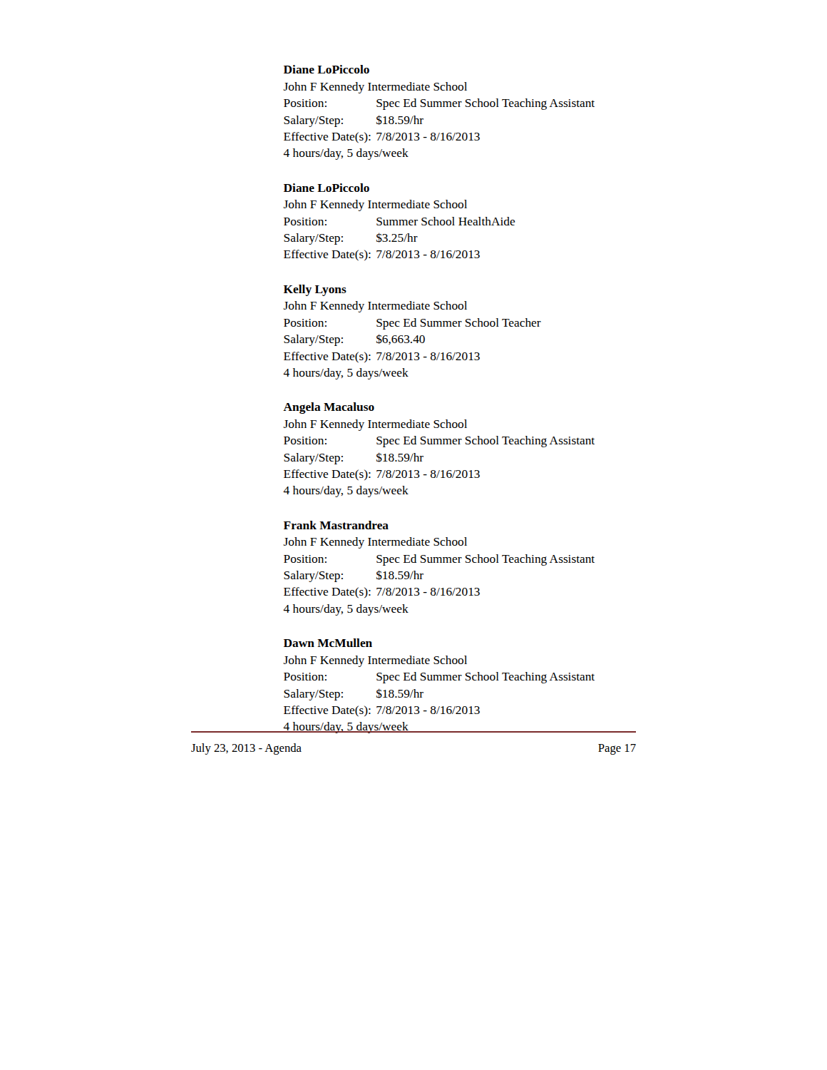Diane LoPiccolo
John F Kennedy Intermediate School
Position: Spec Ed Summer School Teaching Assistant
Salary/Step:$18.59/hr
Effective Date(s): 7/8/2013 - 8/16/2013
4 hours/day, 5 days/week
Diane LoPiccolo
John F Kennedy Intermediate School
Position: Summer School HealthAide
Salary/Step:$3.25/hr
Effective Date(s): 7/8/2013 - 8/16/2013
Kelly Lyons
John F Kennedy Intermediate School
Position: Spec Ed Summer School Teacher
Salary/Step:$6,663.40
Effective Date(s): 7/8/2013 - 8/16/2013
4 hours/day, 5 days/week
Angela Macaluso
John F Kennedy Intermediate School
Position: Spec Ed Summer School Teaching Assistant
Salary/Step:$18.59/hr
Effective Date(s): 7/8/2013 - 8/16/2013
4 hours/day, 5 days/week
Frank Mastrandrea
John F Kennedy Intermediate School
Position: Spec Ed Summer School Teaching Assistant
Salary/Step:$18.59/hr
Effective Date(s): 7/8/2013 - 8/16/2013
4 hours/day, 5 days/week
Dawn McMullen
John F Kennedy Intermediate School
Position: Spec Ed Summer School Teaching Assistant
Salary/Step:$18.59/hr
Effective Date(s): 7/8/2013 - 8/16/2013
4 hours/day, 5 days/week
July 23, 2013 - Agenda Page 17